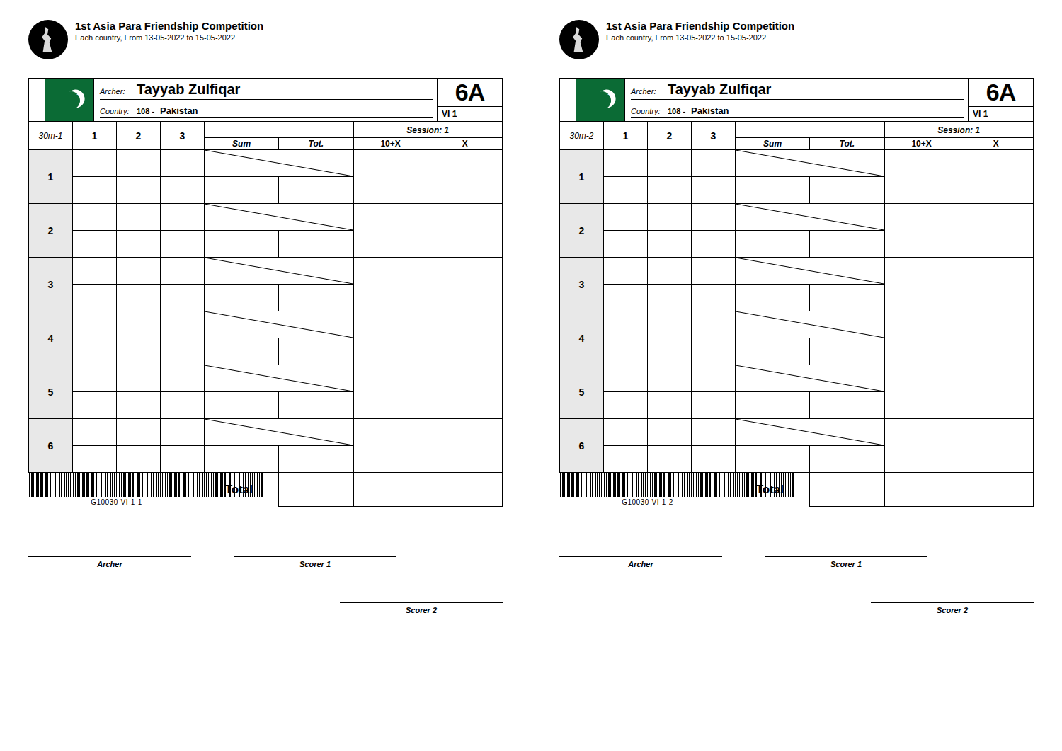1st Asia Para Friendship Competition
Each country, From 13-05-2022 to 15-05-2022
✦
Archer: Tayyab Zulfiqar
Country: 108 - Pakistan
6A
VI 1
| 30m-1 | 1 | 2 | 3 | | Session: 1 |
| --- | --- | --- | --- | --- | --- |
| Sum | Tot. | 10+X | X |
| 1 | | | | | | |
| 2 | | | | | | |
| 3 | | | | | | |
| 4 | | | | | | |
| 5 | | | | | | |
| 6 | | | | | | |
| G10030-VI-1-1 | Total | | | |
Archer
Scorer 1
Scorer 2
1st Asia Para Friendship Competition
Each country, From 13-05-2022 to 15-05-2022
✦
Archer: Tayyab Zulfiqar
Country: 108 - Pakistan
6A
VI 1
| 30m-2 | 1 | 2 | 3 | | Session: 1 |
| --- | --- | --- | --- | --- | --- |
| Sum | Tot. | 10+X | X |
| 1 | | | | | | |
| 2 | | | | | | |
| 3 | | | | | | |
| 4 | | | | | | |
| 5 | | | | | | |
| 6 | | | | | | |
| G10030-VI-1-2 | Total | | | |
Archer
Scorer 1
Scorer 2